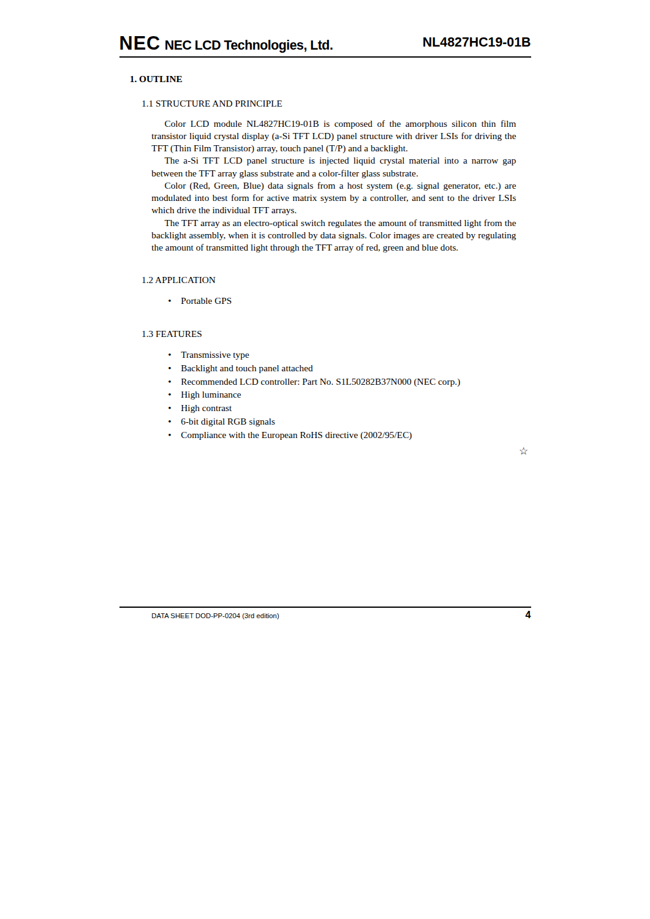NEC NEC LCD Technologies, Ltd.
NL4827HC19-01B
1. OUTLINE
1.1 STRUCTURE AND PRINCIPLE
Color LCD module NL4827HC19-01B is composed of the amorphous silicon thin film transistor liquid crystal display (a-Si TFT LCD) panel structure with driver LSIs for driving the TFT (Thin Film Transistor) array, touch panel (T/P) and a backlight.
The a-Si TFT LCD panel structure is injected liquid crystal material into a narrow gap between the TFT array glass substrate and a color-filter glass substrate.
Color (Red, Green, Blue) data signals from a host system (e.g. signal generator, etc.) are modulated into best form for active matrix system by a controller, and sent to the driver LSIs which drive the individual TFT arrays.
The TFT array as an electro-optical switch regulates the amount of transmitted light from the backlight assembly, when it is controlled by data signals. Color images are created by regulating the amount of transmitted light through the TFT array of red, green and blue dots.
1.2 APPLICATION
Portable GPS
1.3 FEATURES
Transmissive type
Backlight and touch panel attached
Recommended LCD controller: Part No. S1L50282B37N000 (NEC corp.)
High luminance
High contrast
6-bit digital RGB signals
Compliance with the European RoHS directive (2002/95/EC)
☆
DATA SHEET DOD-PP-0204 (3rd edition)
4